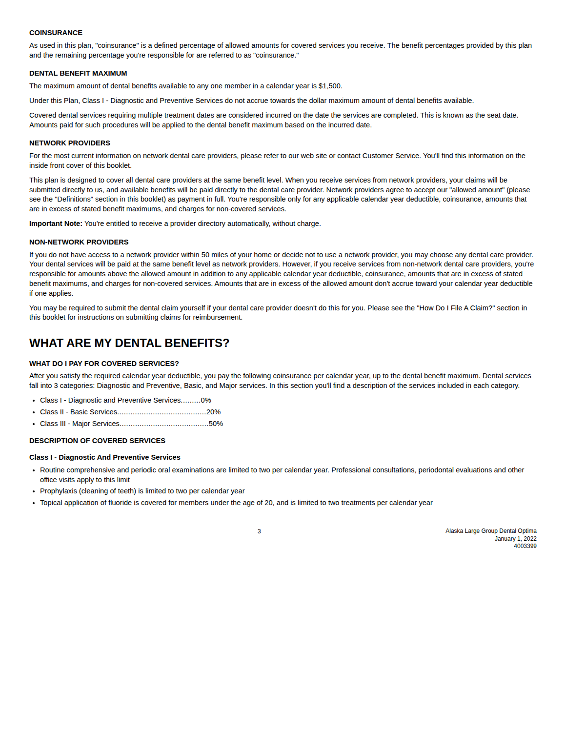Coinsurance
As used in this plan, "coinsurance" is a defined percentage of allowed amounts for covered services you receive. The benefit percentages provided by this plan and the remaining percentage you're responsible for are referred to as "coinsurance."
Dental Benefit Maximum
The maximum amount of dental benefits available to any one member in a calendar year is $1,500.
Under this Plan, Class I - Diagnostic and Preventive Services do not accrue towards the dollar maximum amount of dental benefits available.
Covered dental services requiring multiple treatment dates are considered incurred on the date the services are completed. This is known as the seat date. Amounts paid for such procedures will be applied to the dental benefit maximum based on the incurred date.
Network Providers
For the most current information on network dental care providers, please refer to our web site or contact Customer Service. You'll find this information on the inside front cover of this booklet.
This plan is designed to cover all dental care providers at the same benefit level. When you receive services from network providers, your claims will be submitted directly to us, and available benefits will be paid directly to the dental care provider. Network providers agree to accept our "allowed amount" (please see the "Definitions" section in this booklet) as payment in full. You're responsible only for any applicable calendar year deductible, coinsurance, amounts that are in excess of stated benefit maximums, and charges for non-covered services.
Important Note: You're entitled to receive a provider directory automatically, without charge.
Non-Network Providers
If you do not have access to a network provider within 50 miles of your home or decide not to use a network provider, you may choose any dental care provider. Your dental services will be paid at the same benefit level as network providers. However, if you receive services from non-network dental care providers, you're responsible for amounts above the allowed amount in addition to any applicable calendar year deductible, coinsurance, amounts that are in excess of stated benefit maximums, and charges for non-covered services. Amounts that are in excess of the allowed amount don't accrue toward your calendar year deductible if one applies.
You may be required to submit the dental claim yourself if your dental care provider doesn't do this for you. Please see the "How Do I File A Claim?" section in this booklet for instructions on submitting claims for reimbursement.
What Are My Dental Benefits?
WHAT DO I PAY FOR COVERED SERVICES?
After you satisfy the required calendar year deductible, you pay the following coinsurance per calendar year, up to the dental benefit maximum. Dental services fall into 3 categories: Diagnostic and Preventive, Basic, and Major services. In this section you'll find a description of the services included in each category.
Class I - Diagnostic and Preventive Services......... 0%
Class II - Basic Services........................................ 20%
Class III - Major Services........................................ 50%
DESCRIPTION OF COVERED SERVICES
Class I - Diagnostic And Preventive Services
Routine comprehensive and periodic oral examinations are limited to two per calendar year. Professional consultations, periodontal evaluations and other office visits apply to this limit
Prophylaxis (cleaning of teeth) is limited to two per calendar year
Topical application of fluoride is covered for members under the age of 20, and is limited to two treatments per calendar year
3
Alaska Large Group Dental Optima
January 1, 2022
4003399